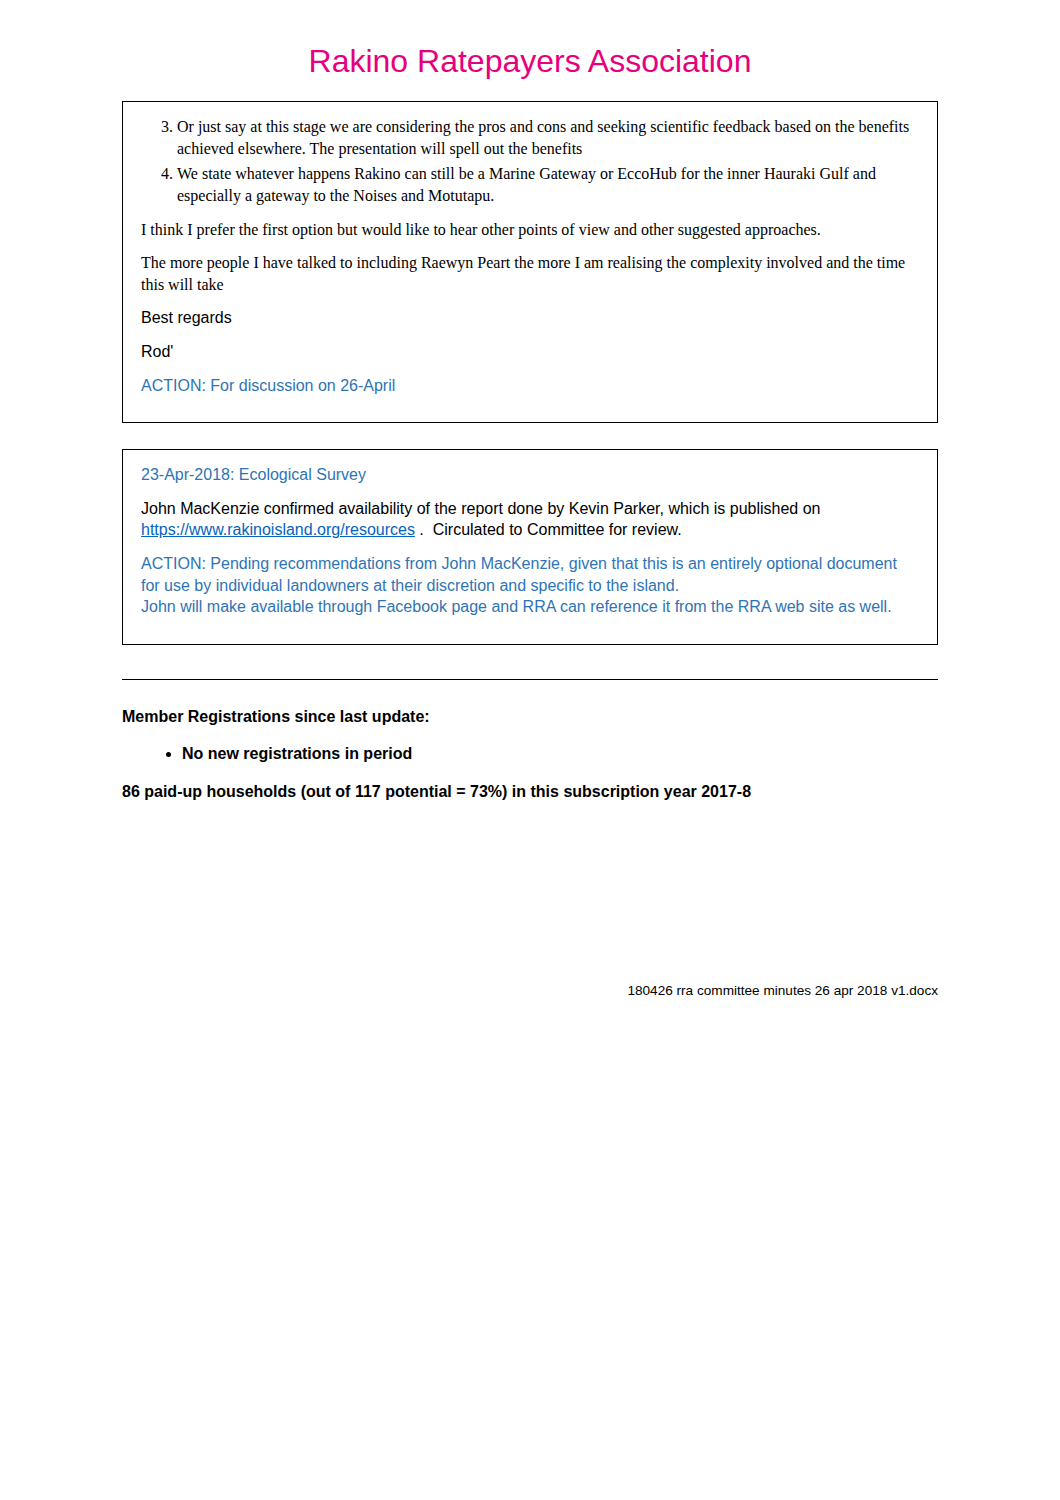Rakino Ratepayers Association
Or just say at this stage we are considering the pros and cons and seeking scientific feedback based on the benefits achieved elsewhere. The presentation will spell out the benefits
We state whatever happens Rakino can still be a Marine Gateway or EccoHub for the inner Hauraki Gulf and especially a gateway to the Noises and Motutapu.
I think I prefer the first option but would like to hear other points of view and other suggested approaches.
The more people I have talked to including Raewyn Peart the more I am realising the complexity involved and the time this will take
Best regards
Rod'
ACTION: For discussion on 26-April
23-Apr-2018: Ecological Survey
John MacKenzie confirmed availability of the report done by Kevin Parker, which is published on https://www.rakinoisland.org/resources . Circulated to Committee for review.
ACTION: Pending recommendations from John MacKenzie, given that this is an entirely optional document for use by individual landowners at their discretion and specific to the island.
John will make available through Facebook page and RRA can reference it from the RRA web site as well.
Member Registrations since last update:
No new registrations in period
86 paid-up households (out of 117 potential = 73%) in this subscription year 2017-8
180426 rra committee minutes 26 apr 2018 v1.docx